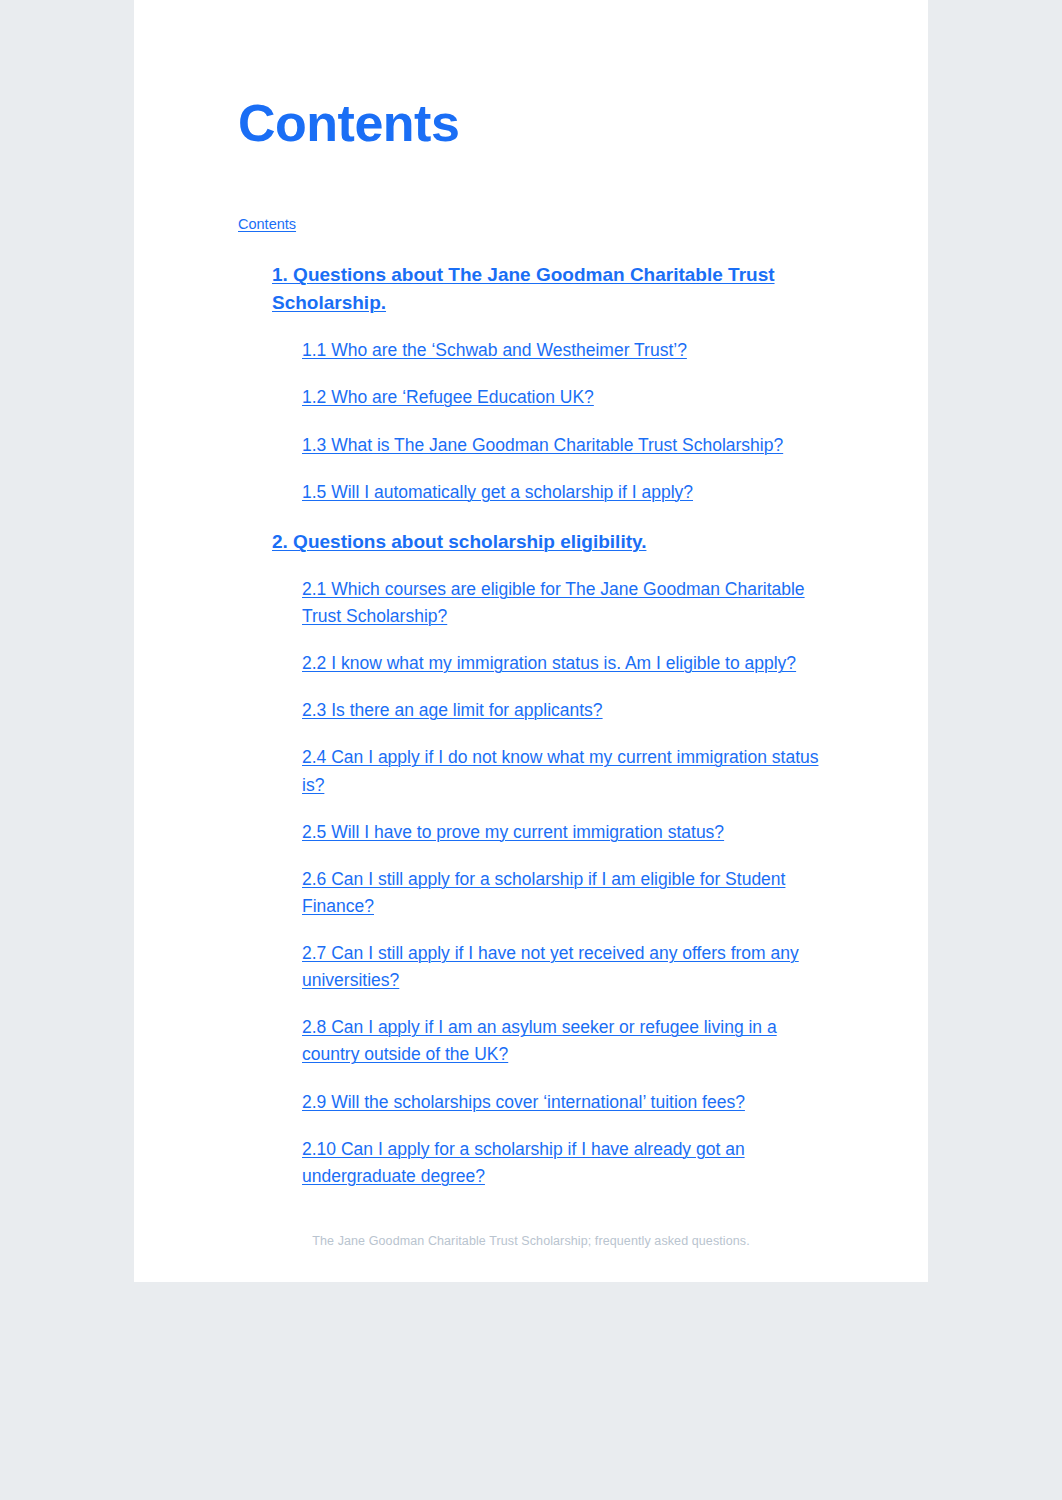Contents
Contents
1. Questions about The Jane Goodman Charitable Trust Scholarship.
1.1 Who are the ‘Schwab and Westheimer Trust’?
1.2 Who are ‘Refugee Education UK?
1.3 What is The Jane Goodman Charitable Trust Scholarship?
1.5 Will I automatically get a scholarship if I apply?
2. Questions about scholarship eligibility.
2.1 Which courses are eligible for The Jane Goodman Charitable Trust Scholarship?
2.2 I know what my immigration status is. Am I eligible to apply?
2.3 Is there an age limit for applicants?
2.4 Can I apply if I do not know what my current immigration status is?
2.5 Will I have to prove my current immigration status?
2.6 Can I still apply for a scholarship if I am eligible for Student Finance?
2.7 Can I still apply if I have not yet received any offers from any universities?
2.8 Can I apply if I am an asylum seeker or refugee living in a country outside of the UK?
2.9 Will the scholarships cover ‘international’ tuition fees?
2.10 Can I apply for a scholarship if I have already got an undergraduate degree?
The Jane Goodman Charitable Trust Scholarship; frequently asked questions.